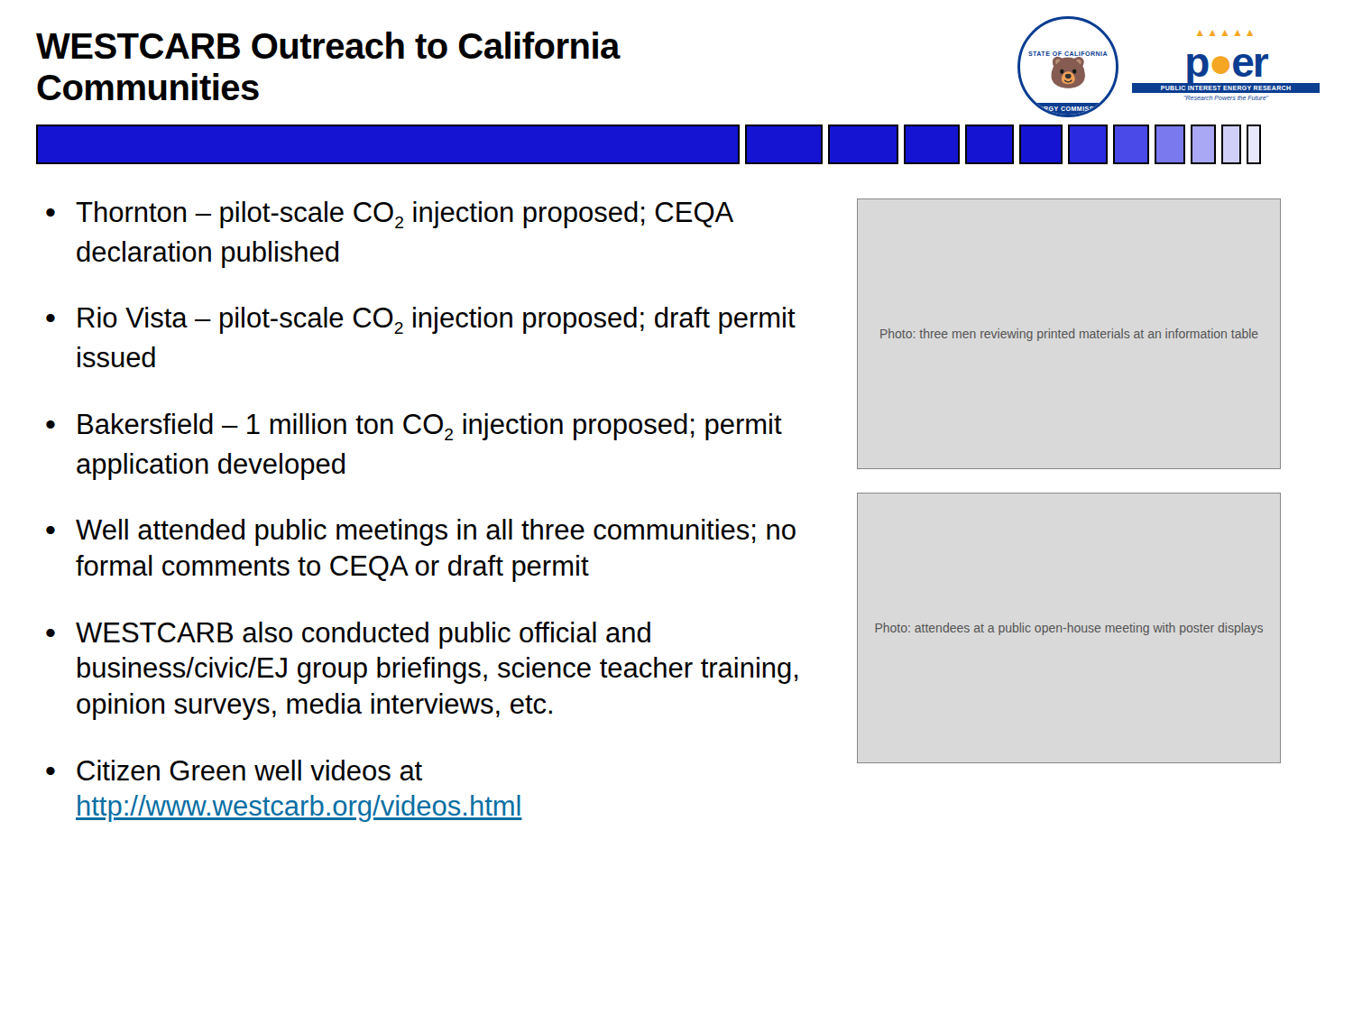WESTCARB Outreach to California Communities
STATE OF CALIFORNIA
🐻
ENERGY COMMISSION
▲▲▲▲▲
p●er
PUBLIC INTEREST ENERGY RESEARCH
"Research Powers the Future"
Thornton – pilot-scale CO2 injection proposed; CEQA declaration published
Rio Vista – pilot-scale CO2 injection proposed; draft permit issued
Bakersfield – 1 million ton CO2 injection proposed; permit application developed
Well attended public meetings in all three communities; no formal comments to CEQA or draft permit
WESTCARB also conducted public official and business/civic/EJ group briefings, science teacher training, opinion surveys, media interviews, etc.
Citizen Green well videos at http://www.westcarb.org/videos.html
Photo: three men reviewing printed materials at an information table
Photo: attendees at a public open-house meeting with poster displays